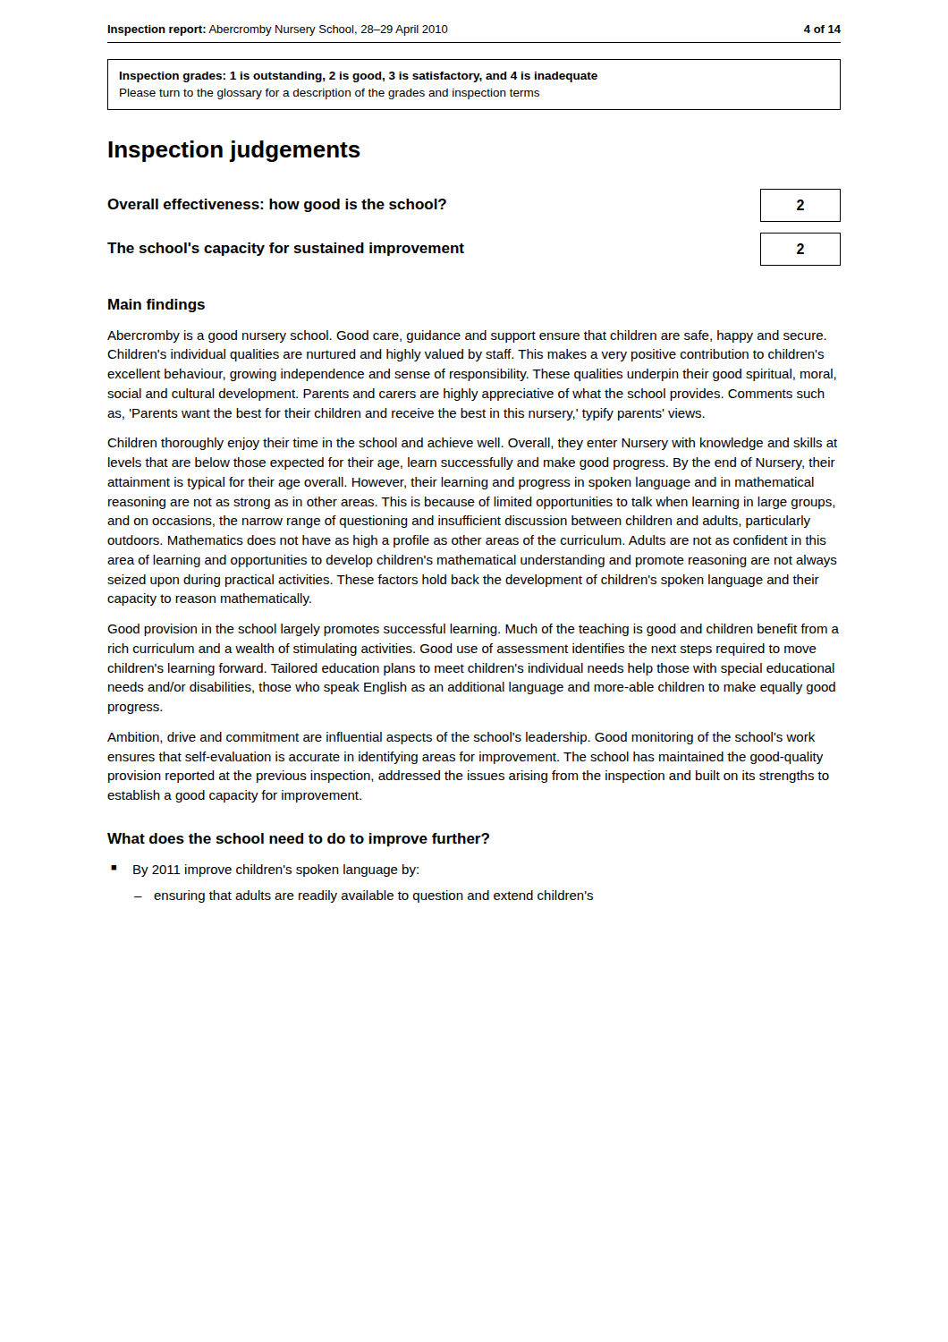Inspection report: Abercromby Nursery School, 28–29 April 2010
4 of 14
Inspection grades: 1 is outstanding, 2 is good, 3 is satisfactory, and 4 is inadequate
Please turn to the glossary for a description of the grades and inspection terms
Inspection judgements
| Overall effectiveness: how good is the school? | 2 |
| The school's capacity for sustained improvement | 2 |
Main findings
Abercromby is a good nursery school. Good care, guidance and support ensure that children are safe, happy and secure. Children's individual qualities are nurtured and highly valued by staff. This makes a very positive contribution to children's excellent behaviour, growing independence and sense of responsibility. These qualities underpin their good spiritual, moral, social and cultural development. Parents and carers are highly appreciative of what the school provides. Comments such as, 'Parents want the best for their children and receive the best in this nursery,' typify parents' views.
Children thoroughly enjoy their time in the school and achieve well. Overall, they enter Nursery with knowledge and skills at levels that are below those expected for their age, learn successfully and make good progress. By the end of Nursery, their attainment is typical for their age overall. However, their learning and progress in spoken language and in mathematical reasoning are not as strong as in other areas. This is because of limited opportunities to talk when learning in large groups, and on occasions, the narrow range of questioning and insufficient discussion between children and adults, particularly outdoors. Mathematics does not have as high a profile as other areas of the curriculum. Adults are not as confident in this area of learning and opportunities to develop children's mathematical understanding and promote reasoning are not always seized upon during practical activities. These factors hold back the development of children's spoken language and their capacity to reason mathematically.
Good provision in the school largely promotes successful learning. Much of the teaching is good and children benefit from a rich curriculum and a wealth of stimulating activities. Good use of assessment identifies the next steps required to move children's learning forward. Tailored education plans to meet children's individual needs help those with special educational needs and/or disabilities, those who speak English as an additional language and more-able children to make equally good progress.
Ambition, drive and commitment are influential aspects of the school's leadership. Good monitoring of the school's work ensures that self-evaluation is accurate in identifying areas for improvement. The school has maintained the good-quality provision reported at the previous inspection, addressed the issues arising from the inspection and built on its strengths to establish a good capacity for improvement.
What does the school need to do to improve further?
By 2011 improve children's spoken language by:
ensuring that adults are readily available to question and extend children's